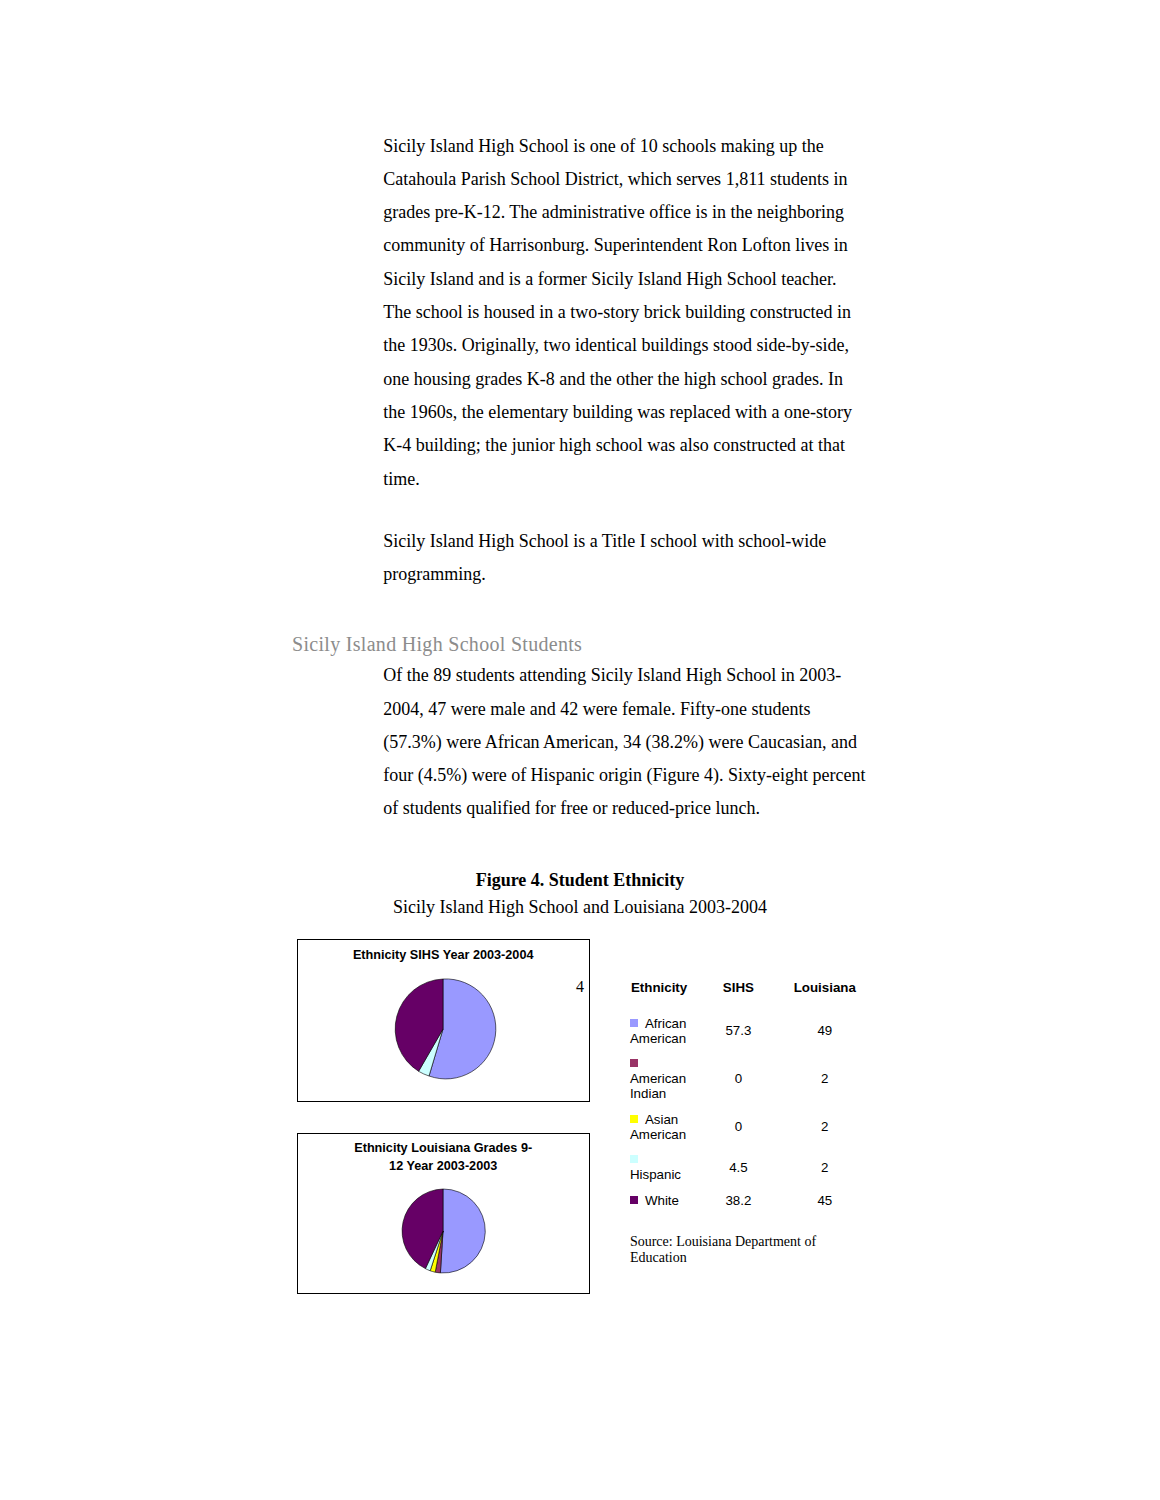Sicily Island High School is one of 10 schools making up the Catahoula Parish School District, which serves 1,811 students in grades pre-K-12. The administrative office is in the neighboring community of Harrisonburg. Superintendent Ron Lofton lives in Sicily Island and is a former Sicily Island High School teacher. The school is housed in a two-story brick building constructed in the 1930s. Originally, two identical buildings stood side-by-side, one housing grades K-8 and the other the high school grades. In the 1960s, the elementary building was replaced with a one-story K-4 building; the junior high school was also constructed at that time.
Sicily Island High School is a Title I school with school-wide programming.
Sicily Island High School Students
Of the 89 students attending Sicily Island High School in 2003-2004, 47 were male and 42 were female. Fifty-one students (57.3%) were African American, 34 (38.2%) were Caucasian, and four (4.5%) were of Hispanic origin (Figure 4). Sixty-eight percent of students qualified for free or reduced-price lunch.
Figure 4. Student Ethnicity
Sicily Island High School and Louisiana 2003-2004
Ethnicity SIHS Year 2003-2004
Ethnicity Louisiana Grades 9-
12 Year 2003-2003
| Ethnicity | SIHS | Louisiana |
| --- | --- | --- |
| African American | 57.3 | 49 |
| American Indian | 0 | 2 |
| Asian American | 0 | 2 |
| Hispanic | 4.5 | 2 |
| White | 38.2 | 45 |
Source: Louisiana Department of Education
4